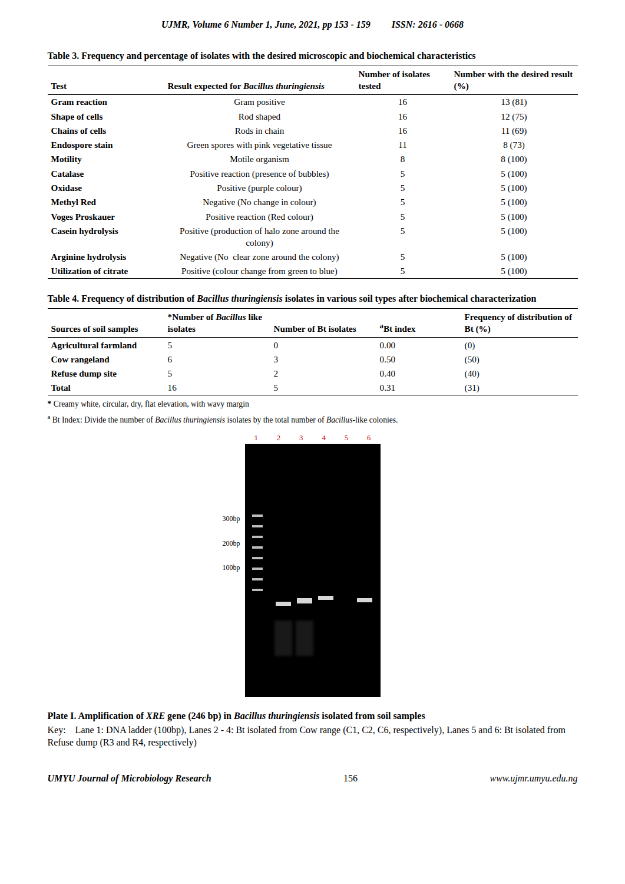UJMR, Volume 6 Number 1, June, 2021, pp 153 - 159 ISSN: 2616 - 0668
Table 3. Frequency and percentage of isolates with the desired microscopic and biochemical characteristics
| Test | Result expected for Bacillus thuringiensis | Number of isolates tested | Number with the desired result (%) |
| --- | --- | --- | --- |
| Gram reaction | Gram positive | 16 | 13 (81) |
| Shape of cells | Rod shaped | 16 | 12 (75) |
| Chains of cells | Rods in chain | 16 | 11 (69) |
| Endospore stain | Green spores with pink vegetative tissue | 11 | 8 (73) |
| Motility | Motile organism | 8 | 8 (100) |
| Catalase | Positive reaction (presence of bubbles) | 5 | 5 (100) |
| Oxidase | Positive (purple colour) | 5 | 5 (100) |
| Methyl Red | Negative (No change in colour) | 5 | 5 (100) |
| Voges Proskauer | Positive reaction (Red colour) | 5 | 5 (100) |
| Casein hydrolysis | Positive (production of halo zone around the colony) | 5 | 5 (100) |
| Arginine hydrolysis | Negative (No clear zone around the colony) | 5 | 5 (100) |
| Utilization of citrate | Positive (colour change from green to blue) | 5 | 5 (100) |
Table 4. Frequency of distribution of Bacillus thuringiensis isolates in various soil types after biochemical characterization
| Sources of soil samples | *Number of Bacillus like isolates | Number of Bt isolates | a Bt index | Frequency of distribution of Bt (%) |
| --- | --- | --- | --- | --- |
| Agricultural farmland | 5 | 0 | 0.00 | (0) |
| Cow rangeland | 6 | 3 | 0.50 | (50) |
| Refuse dump site | 5 | 2 | 0.40 | (40) |
| Total | 16 | 5 | 0.31 | (31) |
* Creamy white, circular, dry, flat elevation, with wavy margin
a Bt Index: Divide the number of Bacillus thuringiensis isolates by the total number of Bacillus-like colonies.
123456
300bp
200bp
100bp
Plate I. Amplification of XRE gene (246 bp) in Bacillus thuringiensis isolated from soil samples
Key: Lane 1: DNA ladder (100bp), Lanes 2 - 4: Bt isolated from Cow range (C1, C2, C6, respectively), Lanes 5 and 6: Bt isolated from Refuse dump (R3 and R4, respectively)
UMYU Journal of Microbiology Research 156 www.ujmr.umyu.edu.ng